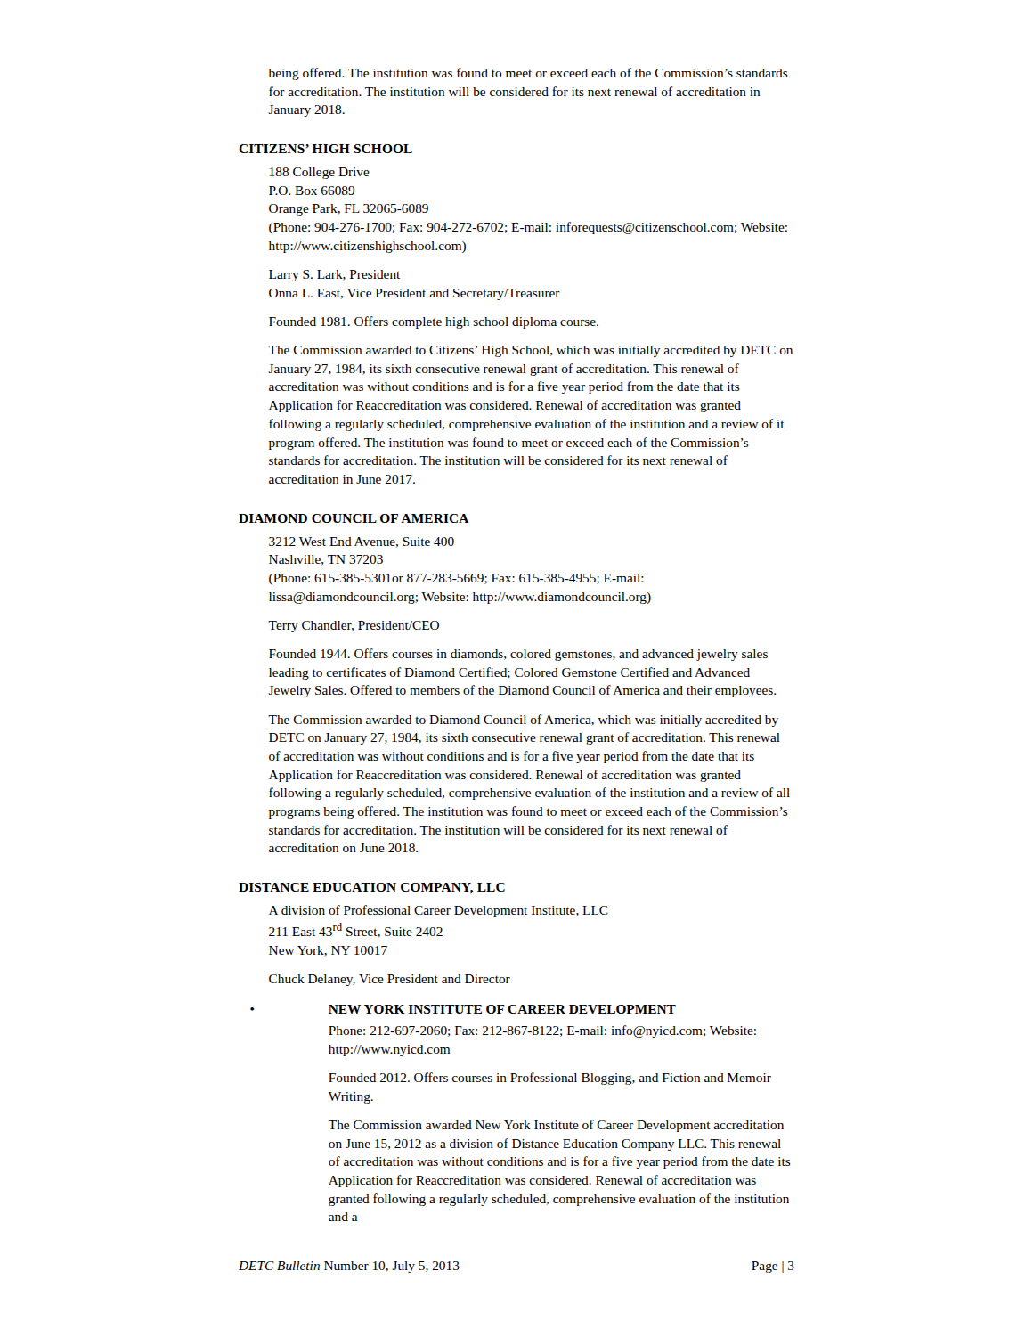being offered. The institution was found to meet or exceed each of the Commission’s standards for accreditation. The institution will be considered for its next renewal of accreditation in January 2018.
Citizens’ High School
188 College Drive P.O. Box 66089 Orange Park, FL 32065-6089 (Phone: 904-276-1700; Fax: 904-272-6702; E-mail: inforequests@citizenschool.com; Website: http://www.citizenshighschool.com)
Larry S. Lark, President Onna L. East, Vice President and Secretary/Treasurer
Founded 1981. Offers complete high school diploma course.
The Commission awarded to Citizens’ High School, which was initially accredited by DETC on January 27, 1984, its sixth consecutive renewal grant of accreditation. This renewal of accreditation was without conditions and is for a five year period from the date that its Application for Reaccreditation was considered. Renewal of accreditation was granted following a regularly scheduled, comprehensive evaluation of the institution and a review of it program offered. The institution was found to meet or exceed each of the Commission’s standards for accreditation. The institution will be considered for its next renewal of accreditation in June 2017.
Diamond Council of America
3212 West End Avenue, Suite 400 Nashville, TN 37203 (Phone: 615-385-5301or 877-283-5669; Fax: 615-385-4955; E-mail: lissa@diamondcouncil.org; Website: http://www.diamondcouncil.org)
Terry Chandler, President/CEO
Founded 1944. Offers courses in diamonds, colored gemstones, and advanced jewelry sales leading to certificates of Diamond Certified; Colored Gemstone Certified and Advanced Jewelry Sales. Offered to members of the Diamond Council of America and their employees.
The Commission awarded to Diamond Council of America, which was initially accredited by DETC on January 27, 1984, its sixth consecutive renewal grant of accreditation. This renewal of accreditation was without conditions and is for a five year period from the date that its Application for Reaccreditation was considered. Renewal of accreditation was granted following a regularly scheduled, comprehensive evaluation of the institution and a review of all programs being offered. The institution was found to meet or exceed each of the Commission’s standards for accreditation. The institution will be considered for its next renewal of accreditation on June 2018.
Distance Education Company, LLC
A division of Professional Career Development Institute, LLC 211 East 43rd Street, Suite 2402 New York, NY 10017
Chuck Delaney, Vice President and Director
New York Institute of Career Development
Phone: 212-697-2060; Fax: 212-867-8122; E-mail: info@nyicd.com; Website: http://www.nyicd.com
Founded 2012. Offers courses in Professional Blogging, and Fiction and Memoir Writing.
The Commission awarded New York Institute of Career Development accreditation on June 15, 2012 as a division of Distance Education Company LLC. This renewal of accreditation was without conditions and is for a five year period from the date its Application for Reaccreditation was considered. Renewal of accreditation was granted following a regularly scheduled, comprehensive evaluation of the institution and a
DETC Bulletin Number 10, July 5, 2013
Page | 3